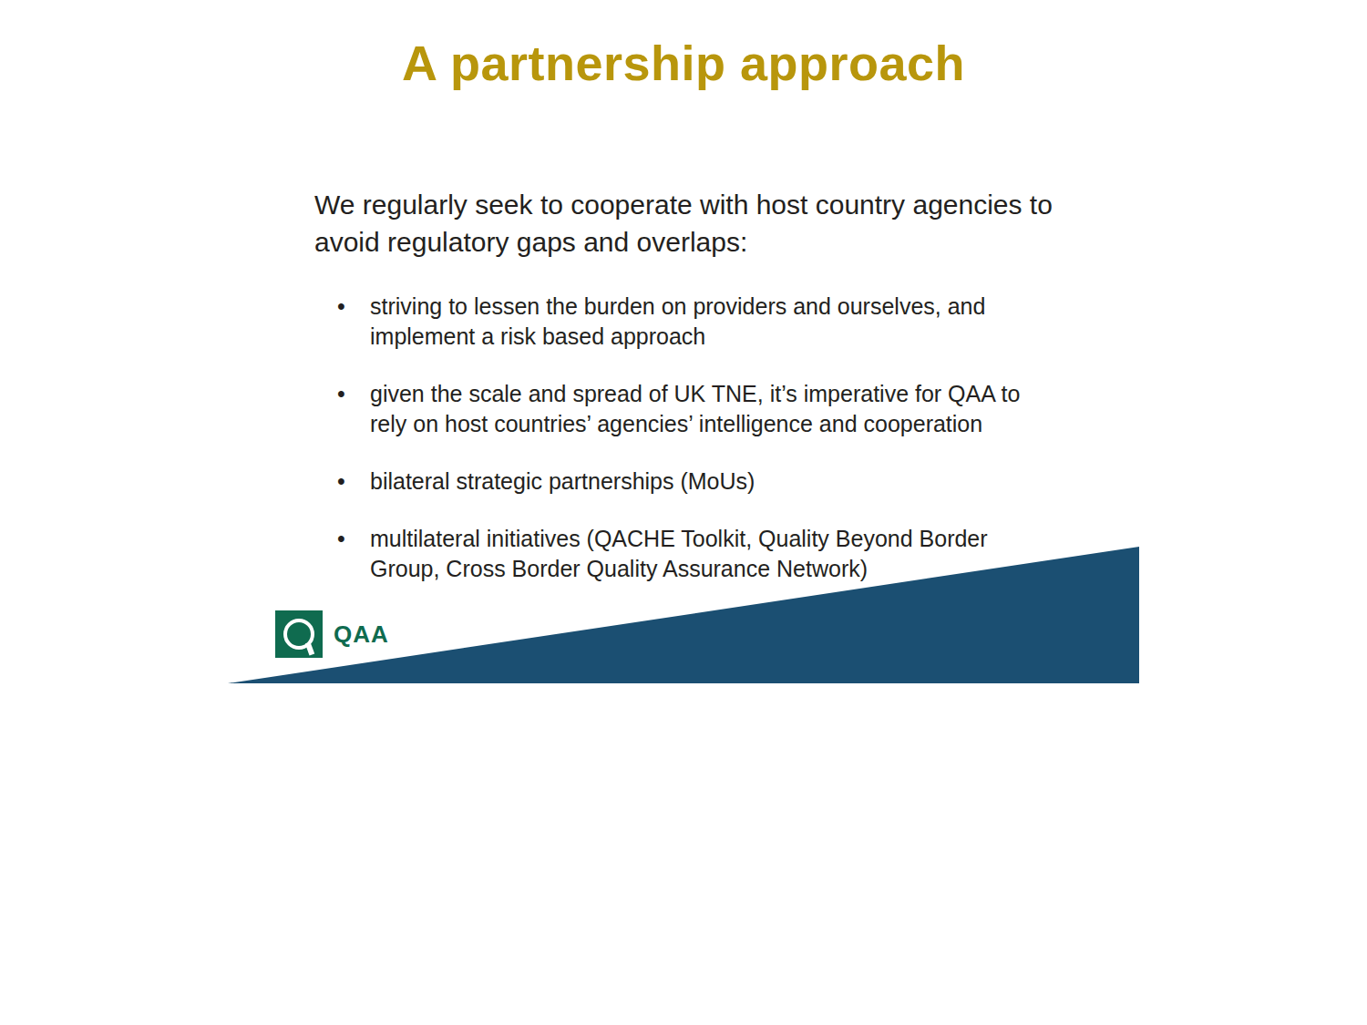A partnership approach
We regularly seek to cooperate with host country agencies to avoid regulatory gaps and overlaps:
striving to lessen the burden on providers and ourselves, and implement a risk based approach
given the scale and spread of UK TNE, it’s imperative for QAA to rely on host countries’ agencies’ intelligence and cooperation
bilateral strategic partnerships (MoUs)
multilateral initiatives (QACHE Toolkit, Quality Beyond Border Group, Cross Border Quality Assurance Network)
QAA